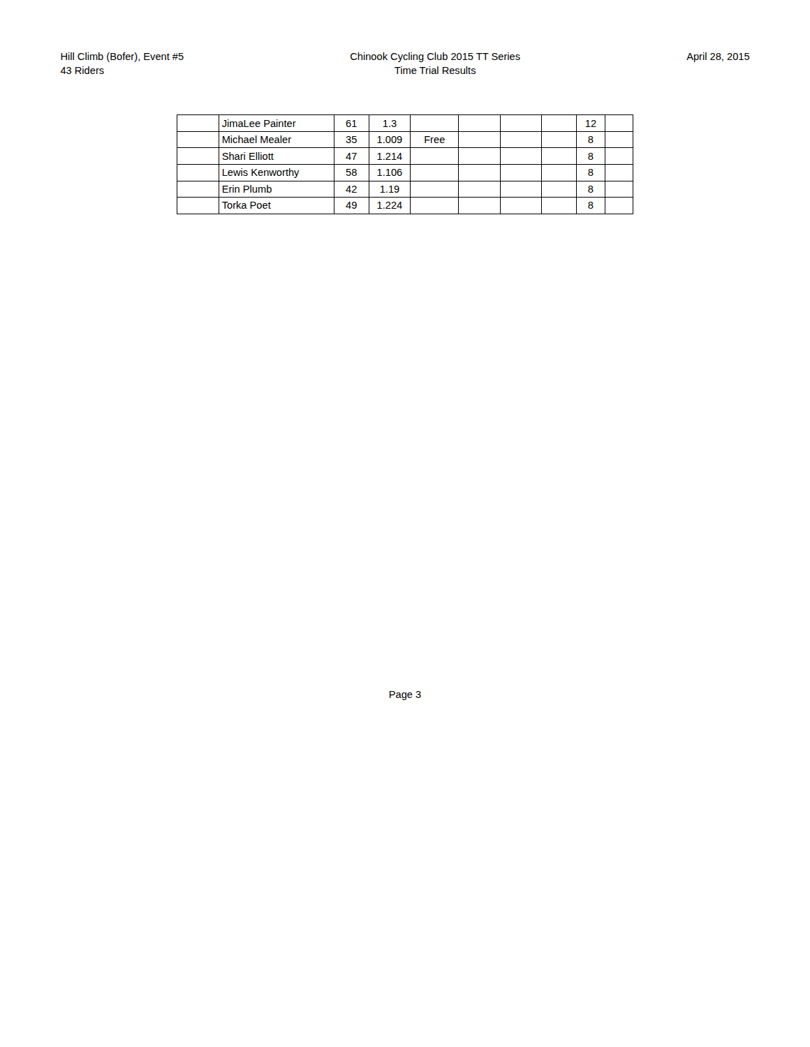Hill Climb (Bofer), Event #5
43 Riders
Chinook Cycling Club 2015 TT Series
Time Trial Results
April 28, 2015
| | JimaLee Painter | 61 | 1.3 | | | | | 12 | |
| | Michael Mealer | 35 | 1.009 | Free | | | | 8 | |
| | Shari Elliott | 47 | 1.214 | | | | | 8 | |
| | Lewis Kenworthy | 58 | 1.106 | | | | | 8 | |
| | Erin Plumb | 42 | 1.19 | | | | | 8 | |
| | Torka Poet | 49 | 1.224 | | | | | 8 | |
Page 3